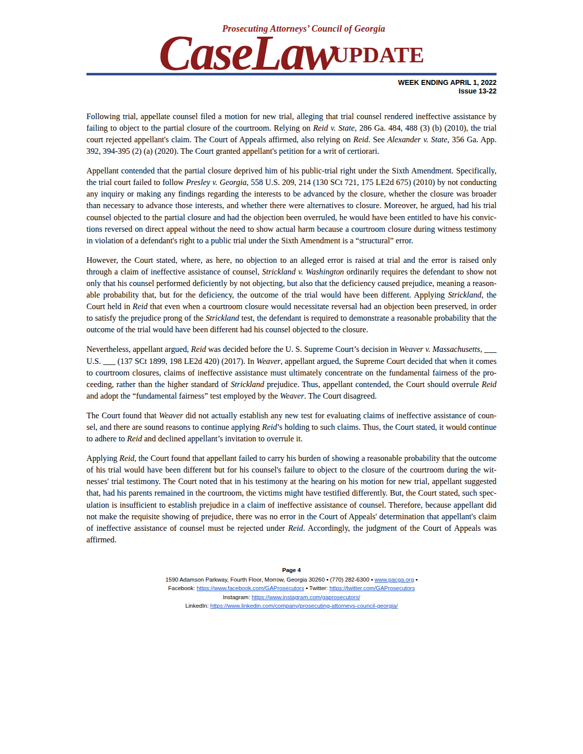Prosecuting Attorneys’ Council of Georgia CaseLawUPDATE
WEEK ENDING APRIL 1, 2022
Issue 13-22
Following trial, appellate counsel filed a motion for new trial, alleging that trial counsel rendered ineffective assistance by failing to object to the partial closure of the courtroom. Relying on Reid v. State, 286 Ga. 484, 488 (3) (b) (2010), the trial court rejected appellant's claim. The Court of Appeals affirmed, also relying on Reid. See Alexander v. State, 356 Ga. App. 392, 394-395 (2) (a) (2020). The Court granted appellant's petition for a writ of certiorari.
Appellant contended that the partial closure deprived him of his public-trial right under the Sixth Amendment. Specifically, the trial court failed to follow Presley v. Georgia, 558 U.S. 209, 214 (130 SCt 721, 175 LE2d 675) (2010) by not conducting any inquiry or making any findings regarding the interests to be advanced by the closure, whether the closure was broader than necessary to advance those interests, and whether there were alternatives to closure. Moreover, he argued, had his trial counsel objected to the partial closure and had the objection been overruled, he would have been entitled to have his convictions reversed on direct appeal without the need to show actual harm because a courtroom closure during witness testimony in violation of a defendant's right to a public trial under the Sixth Amendment is a “structural” error.
However, the Court stated, where, as here, no objection to an alleged error is raised at trial and the error is raised only through a claim of ineffective assistance of counsel, Strickland v. Washington ordinarily requires the defendant to show not only that his counsel performed deficiently by not objecting, but also that the deficiency caused prejudice, meaning a reasonable probability that, but for the deficiency, the outcome of the trial would have been different. Applying Strickland, the Court held in Reid that even when a courtroom closure would necessitate reversal had an objection been preserved, in order to satisfy the prejudice prong of the Strickland test, the defendant is required to demonstrate a reasonable probability that the outcome of the trial would have been different had his counsel objected to the closure.
Nevertheless, appellant argued, Reid was decided before the U. S. Supreme Court’s decision in Weaver v. Massachusetts, ___ U.S. ___ (137 SCt 1899, 198 LE2d 420) (2017). In Weaver, appellant argued, the Supreme Court decided that when it comes to courtroom closures, claims of ineffective assistance must ultimately concentrate on the fundamental fairness of the proceeding, rather than the higher standard of Strickland prejudice. Thus, appellant contended, the Court should overrule Reid and adopt the “fundamental fairness” test employed by the Weaver. The Court disagreed.
The Court found that Weaver did not actually establish any new test for evaluating claims of ineffective assistance of counsel, and there are sound reasons to continue applying Reid’s holding to such claims. Thus, the Court stated, it would continue to adhere to Reid and declined appellant’s invitation to overrule it.
Applying Reid, the Court found that appellant failed to carry his burden of showing a reasonable probability that the outcome of his trial would have been different but for his counsel's failure to object to the closure of the courtroom during the witnesses' trial testimony. The Court noted that in his testimony at the hearing on his motion for new trial, appellant suggested that, had his parents remained in the courtroom, the victims might have testified differently. But, the Court stated, such speculation is insufficient to establish prejudice in a claim of ineffective assistance of counsel. Therefore, because appellant did not make the requisite showing of prejudice, there was no error in the Court of Appeals' determination that appellant's claim of ineffective assistance of counsel must be rejected under Reid. Accordingly, the judgment of the Court of Appeals was affirmed.
Page 4
1590 Adamson Parkway, Fourth Floor, Morrow, Georgia 30260 ▪ (770) 282-6300 ▪ www.pacga.org ▪
Facebook: https://www.facebook.com/GAProsecutors ▪ Twitter: https://twitter.com/GAProsecutors
Instagram: https://www.instagram.com/gaprosecutors/
LinkedIn: https://www.linkedin.com/company/prosecuting-attorneys-council-georgia/